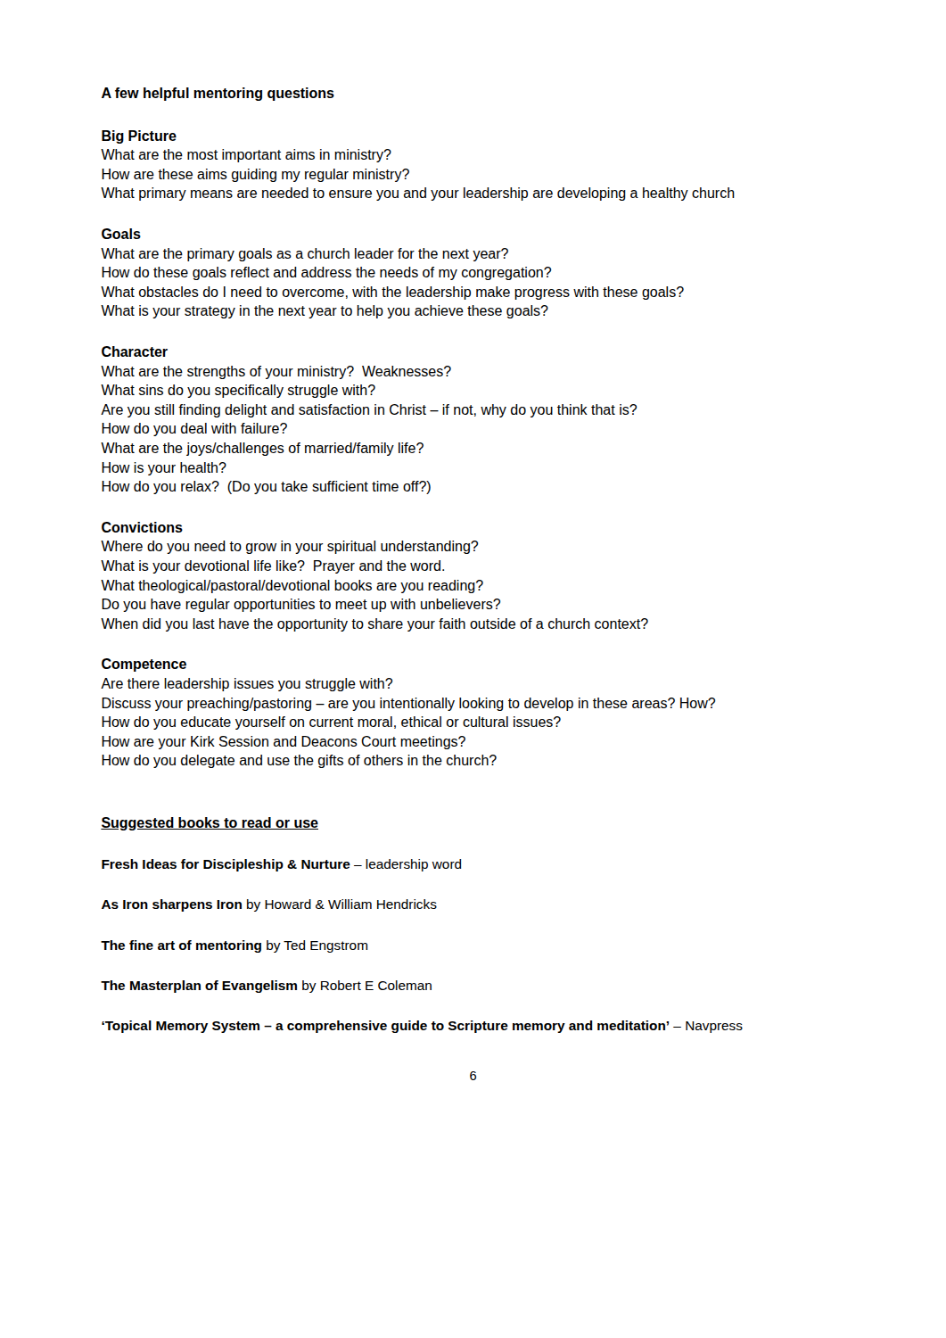A few helpful mentoring questions
Big Picture
What are the most important aims in ministry?
How are these aims guiding my regular ministry?
What primary means are needed to ensure you and your leadership are developing a healthy church
Goals
What are the primary goals as a church leader for the next year?
How do these goals reflect and address the needs of my congregation?
What obstacles do I need to overcome, with the leadership make progress with these goals?
What is your strategy in the next year to help you achieve these goals?
Character
What are the strengths of your ministry? Weaknesses?
What sins do you specifically struggle with?
Are you still finding delight and satisfaction in Christ – if not, why do you think that is?
How do you deal with failure?
What are the joys/challenges of married/family life?
How is your health?
How do you relax? (Do you take sufficient time off?)
Convictions
Where do you need to grow in your spiritual understanding?
What is your devotional life like? Prayer and the word.
What theological/pastoral/devotional books are you reading?
Do you have regular opportunities to meet up with unbelievers?
When did you last have the opportunity to share your faith outside of a church context?
Competence
Are there leadership issues you struggle with?
Discuss your preaching/pastoring – are you intentionally looking to develop in these areas? How?
How do you educate yourself on current moral, ethical or cultural issues?
How are your Kirk Session and Deacons Court meetings?
How do you delegate and use the gifts of others in the church?
Suggested books to read or use
Fresh Ideas for Discipleship & Nurture – leadership word
As Iron sharpens Iron by Howard & William Hendricks
The fine art of mentoring by Ted Engstrom
The Masterplan of Evangelism by Robert E Coleman
‘Topical Memory System – a comprehensive guide to Scripture memory and meditation’ – Navpress
6